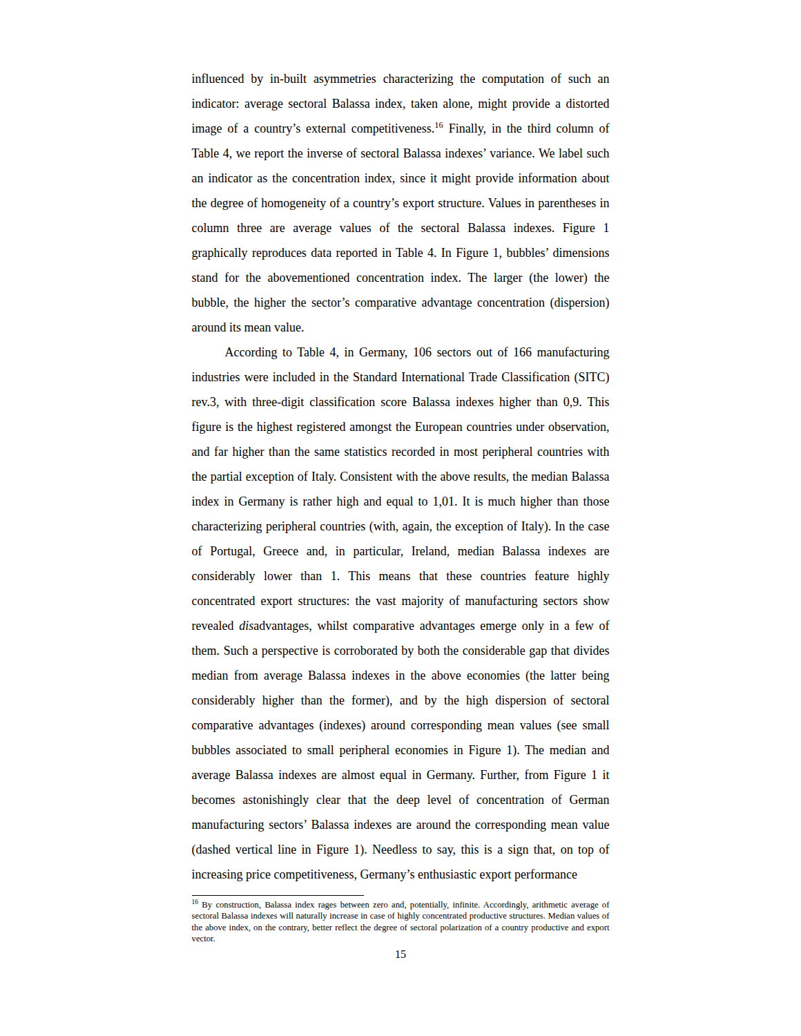influenced by in-built asymmetries characterizing the computation of such an indicator: average sectoral Balassa index, taken alone, might provide a distorted image of a country’s external competitiveness.16 Finally, in the third column of Table 4, we report the inverse of sectoral Balassa indexes’ variance. We label such an indicator as the concentration index, since it might provide information about the degree of homogeneity of a country’s export structure. Values in parentheses in column three are average values of the sectoral Balassa indexes. Figure 1 graphically reproduces data reported in Table 4. In Figure 1, bubbles’ dimensions stand for the abovementioned concentration index. The larger (the lower) the bubble, the higher the sector’s comparative advantage concentration (dispersion) around its mean value.
According to Table 4, in Germany, 106 sectors out of 166 manufacturing industries were included in the Standard International Trade Classification (SITC) rev.3, with three-digit classification score Balassa indexes higher than 0,9. This figure is the highest registered amongst the European countries under observation, and far higher than the same statistics recorded in most peripheral countries with the partial exception of Italy. Consistent with the above results, the median Balassa index in Germany is rather high and equal to 1,01. It is much higher than those characterizing peripheral countries (with, again, the exception of Italy). In the case of Portugal, Greece and, in particular, Ireland, median Balassa indexes are considerably lower than 1. This means that these countries feature highly concentrated export structures: the vast majority of manufacturing sectors show revealed disadvantages, whilst comparative advantages emerge only in a few of them. Such a perspective is corroborated by both the considerable gap that divides median from average Balassa indexes in the above economies (the latter being considerably higher than the former), and by the high dispersion of sectoral comparative advantages (indexes) around corresponding mean values (see small bubbles associated to small peripheral economies in Figure 1). The median and average Balassa indexes are almost equal in Germany. Further, from Figure 1 it becomes astonishingly clear that the deep level of concentration of German manufacturing sectors’ Balassa indexes are around the corresponding mean value (dashed vertical line in Figure 1). Needless to say, this is a sign that, on top of increasing price competitiveness, Germany’s enthusiastic export performance
16 By construction, Balassa index rages between zero and, potentially, infinite. Accordingly, arithmetic average of sectoral Balassa indexes will naturally increase in case of highly concentrated productive structures. Median values of the above index, on the contrary, better reflect the degree of sectoral polarization of a country productive and export vector.
15